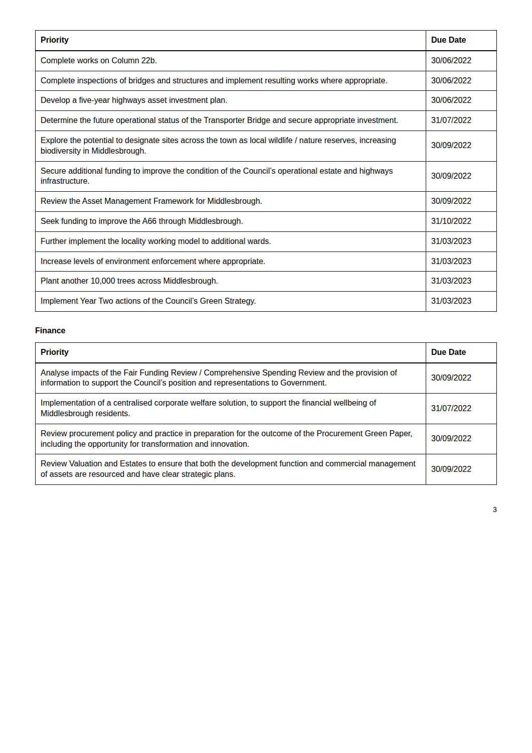| Priority | Due Date |
| --- | --- |
| Complete works on Column 22b. | 30/06/2022 |
| Complete inspections of bridges and structures and implement resulting works where appropriate. | 30/06/2022 |
| Develop a five-year highways asset investment plan. | 30/06/2022 |
| Determine the future operational status of the Transporter Bridge and secure appropriate investment. | 31/07/2022 |
| Explore the potential to designate sites across the town as local wildlife / nature reserves, increasing biodiversity in Middlesbrough. | 30/09/2022 |
| Secure additional funding to improve the condition of the Council’s operational estate and highways infrastructure. | 30/09/2022 |
| Review the Asset Management Framework for Middlesbrough. | 30/09/2022 |
| Seek funding to improve the A66 through Middlesbrough. | 31/10/2022 |
| Further implement the locality working model to additional wards. | 31/03/2023 |
| Increase levels of environment enforcement where appropriate. | 31/03/2023 |
| Plant another 10,000 trees across Middlesbrough. | 31/03/2023 |
| Implement Year Two actions of the Council’s Green Strategy. | 31/03/2023 |
Finance
| Priority | Due Date |
| --- | --- |
| Analyse impacts of the Fair Funding Review / Comprehensive Spending Review and the provision of information to support the Council’s position and representations to Government. | 30/09/2022 |
| Implementation of a centralised corporate welfare solution, to support the financial wellbeing of Middlesbrough residents. | 31/07/2022 |
| Review procurement policy and practice in preparation for the outcome of the Procurement Green Paper, including the opportunity for transformation and innovation. | 30/09/2022 |
| Review Valuation and Estates to ensure that both the development function and commercial management of assets are resourced and have clear strategic plans. | 30/09/2022 |
3